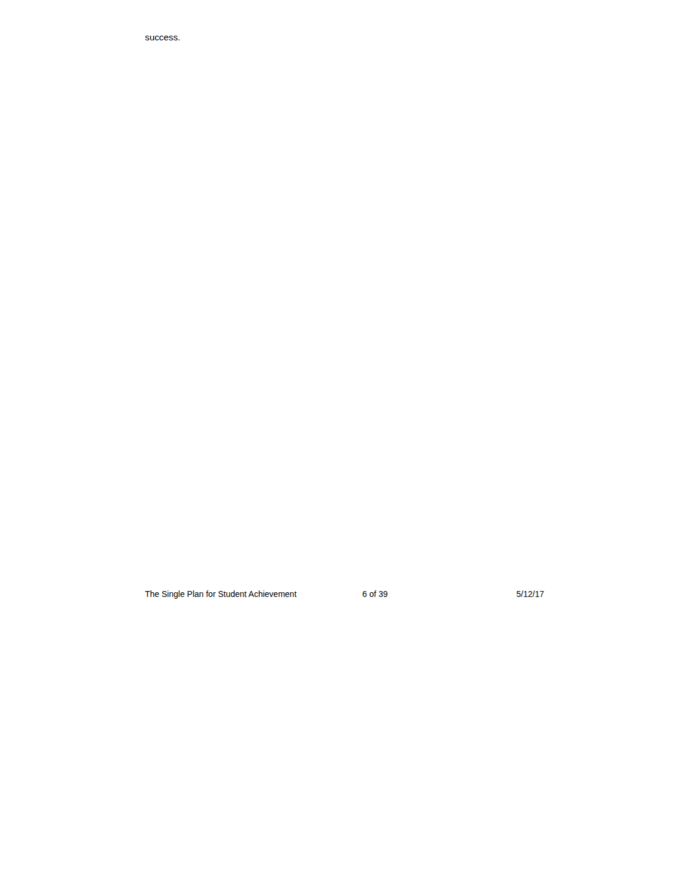success.
The Single Plan for Student Achievement 6 of 39 5/12/17